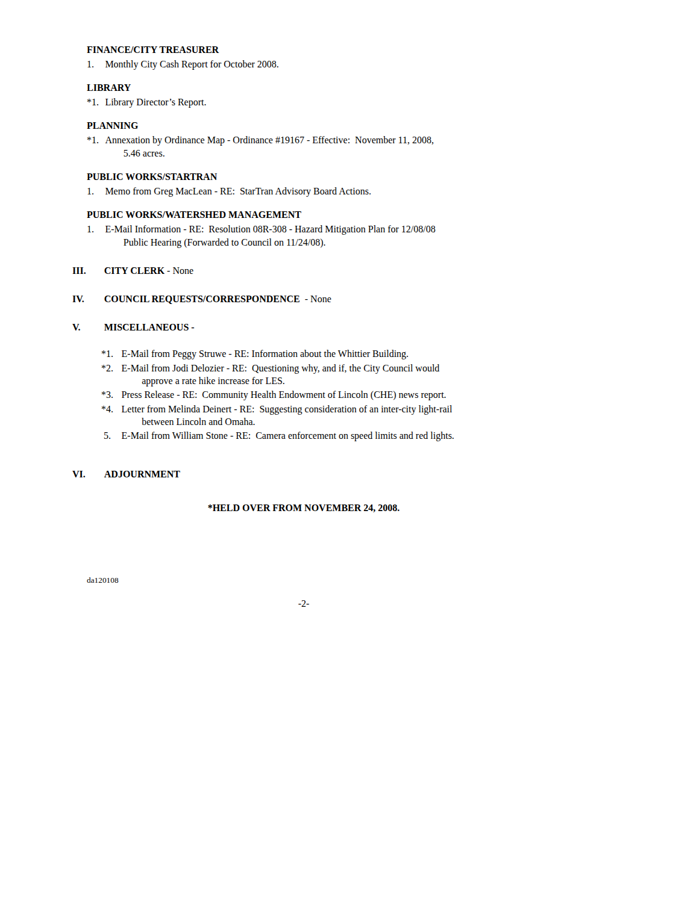Finance/City Treasurer
1. Monthly City Cash Report for October 2008.
Library
*1. Library Director’s Report.
Planning
*1. Annexation by Ordinance Map - Ordinance #19167 - Effective: November 11, 2008,5.46 acres.
Public Works/StarTran
1. Memo from Greg MacLean - RE: StarTran Advisory Board Actions.
Public Works/Watershed Management
1. E-Mail Information - RE: Resolution 08R-308 - Hazard Mitigation Plan for 12/08/08Public Hearing (Forwarded to Council on 11/24/08).
III. CITY CLERK - None
IV. COUNCIL REQUESTS/CORRESPONDENCE - None
V. MISCELLANEOUS -
*1. E-Mail from Peggy Struwe - RE: Information about the Whittier Building.
*2. E-Mail from Jodi Delozier - RE: Questioning why, and if, the City Council wouldapprove a rate hike increase for LES.
*3. Press Release - RE: Community Health Endowment of Lincoln (CHE) news report.
*4. Letter from Melinda Deinert - RE: Suggesting consideration of an inter-city light-railbetween Lincoln and Omaha.
5. E-Mail from William Stone - RE: Camera enforcement on speed limits and red lights.
VI. ADJOURNMENT
*HELD OVER FROM NOVEMBER 24, 2008.
da120108
-2-